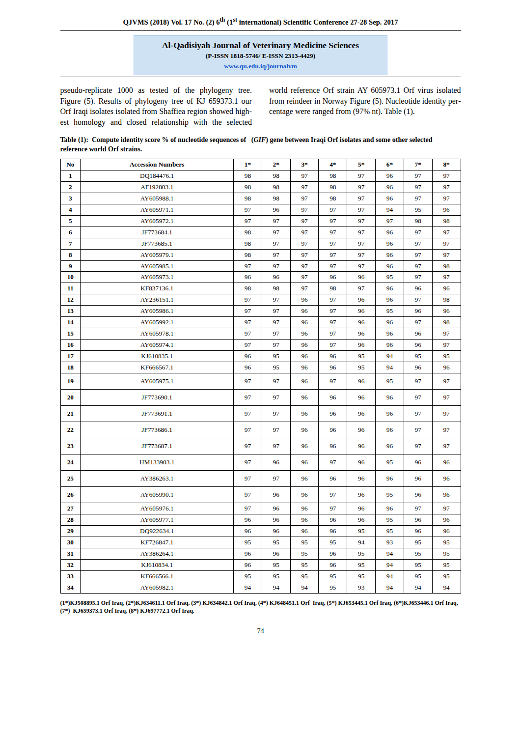QJVMS (2018) Vol. 17 No. (2) 6th (1st international) Scientific Conference 27-28 Sep. 2017
Al-Qadisiyah Journal of Veterinary Medicine Sciences
(P-ISSN 1818-5746/ E-ISSN 2313-4429)
www.qu.edu.iq/journalvm
pseudo-replicate 1000 as tested of the phylogeny tree. Figure (5). Results of phylogeny tree of KJ 659373.1 our Orf Iraqi isolates isolated from Shaffiea region showed highest homology and closed relationship with the selected world reference Orf strain AY 605973.1 Orf virus isolated from reindeer in Norway Figure (5). Nucleotide identity percentage were ranged from (97% nt). Table (1).
Table (1): Compute identity score % of nucleotide sequences of (GIF) gene between Iraqi Orf isolates and some other selected reference world Orf strains.
| No | Accession Numbers | 1* | 2* | 3* | 4* | 5* | 6* | 7* | 8* |
| --- | --- | --- | --- | --- | --- | --- | --- | --- | --- |
| 1 | DQ184476.1 | 98 | 98 | 97 | 98 | 97 | 96 | 97 | 97 |
| 2 | AF192803.1 | 98 | 98 | 97 | 98 | 97 | 96 | 97 | 97 |
| 3 | AY605988.1 | 98 | 98 | 97 | 98 | 97 | 96 | 97 | 97 |
| 4 | AY605971.1 | 97 | 96 | 97 | 97 | 97 | 94 | 95 | 96 |
| 5 | AY605972.1 | 97 | 97 | 97 | 97 | 97 | 97 | 98 | 98 |
| 6 | JF773684.1 | 98 | 97 | 97 | 97 | 97 | 96 | 97 | 97 |
| 7 | JF773685.1 | 98 | 97 | 97 | 97 | 97 | 96 | 97 | 97 |
| 8 | AY605979.1 | 98 | 97 | 97 | 97 | 97 | 96 | 97 | 97 |
| 9 | AY605985.1 | 97 | 97 | 97 | 97 | 97 | 96 | 97 | 98 |
| 10 | AY605973.1 | 96 | 96 | 97 | 96 | 96 | 95 | 97 | 97 |
| 11 | KF837136.1 | 98 | 98 | 97 | 98 | 97 | 96 | 96 | 96 |
| 12 | AY236151.1 | 97 | 97 | 96 | 97 | 96 | 96 | 97 | 98 |
| 13 | AY605986.1 | 97 | 97 | 96 | 97 | 96 | 95 | 96 | 96 |
| 14 | AY605992.1 | 97 | 97 | 96 | 97 | 96 | 96 | 97 | 98 |
| 15 | AY605978.1 | 97 | 97 | 96 | 97 | 96 | 96 | 96 | 97 |
| 16 | AY605974.1 | 97 | 97 | 96 | 97 | 96 | 96 | 96 | 97 |
| 17 | KJ610835.1 | 96 | 95 | 96 | 96 | 95 | 94 | 95 | 95 |
| 18 | KF666567.1 | 96 | 95 | 96 | 96 | 95 | 94 | 96 | 96 |
| 19 | AY605975.1 | 97 | 97 | 96 | 97 | 96 | 95 | 97 | 97 |
| 20 | JF773690.1 | 97 | 97 | 96 | 96 | 96 | 96 | 97 | 97 |
| 21 | JF773691.1 | 97 | 97 | 96 | 96 | 96 | 96 | 97 | 97 |
| 22 | JF773686.1 | 97 | 97 | 96 | 96 | 96 | 96 | 97 | 97 |
| 23 | JF773687.1 | 97 | 97 | 96 | 96 | 96 | 96 | 97 | 97 |
| 24 | HM133903.1 | 97 | 96 | 96 | 97 | 96 | 95 | 96 | 96 |
| 25 | AY386263.1 | 97 | 97 | 96 | 96 | 96 | 96 | 96 | 96 |
| 26 | AY605990.1 | 97 | 96 | 96 | 97 | 96 | 95 | 96 | 96 |
| 27 | AY605976.1 | 97 | 96 | 96 | 97 | 96 | 96 | 97 | 97 |
| 28 | AY605977.1 | 96 | 96 | 96 | 96 | 96 | 95 | 96 | 96 |
| 29 | DQ922634.1 | 96 | 96 | 96 | 96 | 95 | 95 | 96 | 96 |
| 30 | KF726847.1 | 95 | 95 | 95 | 95 | 94 | 93 | 95 | 95 |
| 31 | AY386264.1 | 96 | 96 | 95 | 96 | 95 | 94 | 95 | 95 |
| 32 | KJ610834.1 | 96 | 95 | 95 | 96 | 95 | 94 | 95 | 95 |
| 33 | KF666566.1 | 95 | 95 | 95 | 95 | 95 | 94 | 95 | 95 |
| 34 | AY605982.1 | 94 | 94 | 94 | 95 | 93 | 94 | 94 | 94 |
(1*)KJ508895.1 Orf Iraq, (2*)KJ634611.1 Orf Iraq, (3*) KJ634842.1 Orf Iraq, (4*) KJ648451.1 Orf Iraq, (5*) KJ653445.1 Orf Iraq, (6*)KJ653446.1 Orf Iraq, (7*) KJ659373.1 Orf Iraq, (8*) KJ697772.1 Orf Iraq.
74